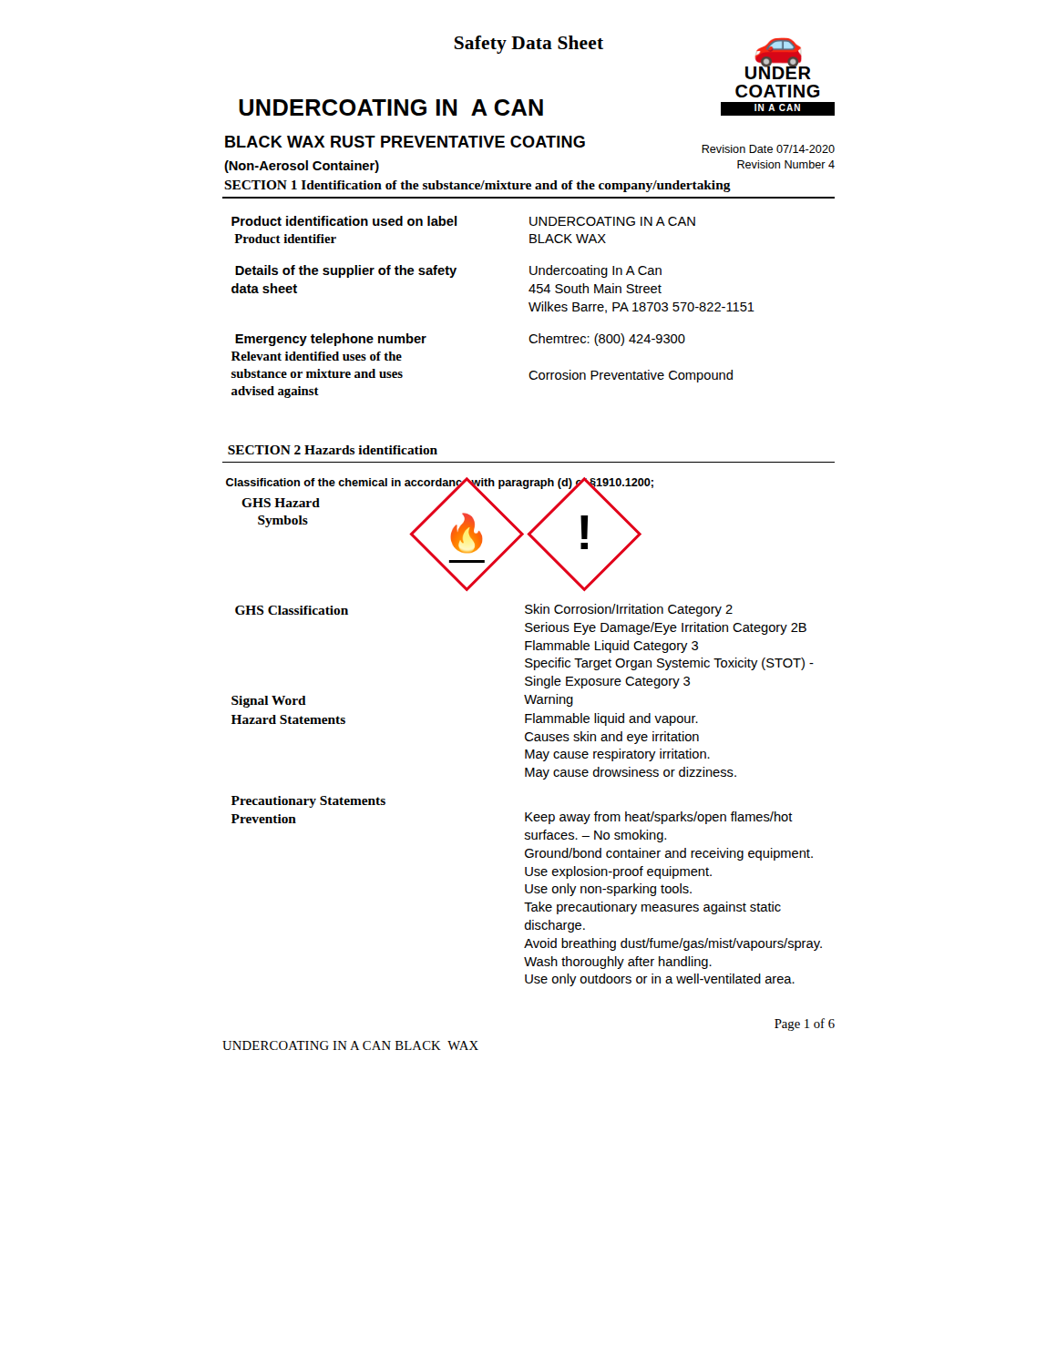🚗
UNDER
COATING
IN A CAN
Safety Data Sheet
UNDERCOATING IN A CAN
BLACK WAX RUST PREVENTATIVE COATING
Revision Date 07/14-2020
Revision Number 4
(Non-Aerosol Container)
SECTION 1 Identification of the substance/mixture and of the company/undertaking
| Product identification used on label Product identifier | UNDERCOATING IN A CAN BLACK WAX |
| Details of the supplier of the safety data sheet | Undercoating In A Can 454 South Main Street Wilkes Barre, PA 18703 570-822-1151 |
| Emergency telephone number Relevant identified uses of the substance or mixture and uses advised against | Chemtrec: (800) 424-9300 Corrosion Preventative Compound |
SECTION 2 Hazards identification
Classification of the chemical in accordance with paragraph (d) of §1910.1200;
| GHS Hazard Symbols | 🔥 ! |
| GHS Classification | Skin Corrosion/Irritation Category 2 Serious Eye Damage/Eye Irritation Category 2B Flammable Liquid Category 3 Specific Target Organ Systemic Toxicity (STOT) - Single Exposure Category 3 |
| Signal Word | Warning |
| Hazard Statements | Flammable liquid and vapour. Causes skin and eye irritation May cause respiratory irritation. May cause drowsiness or dizziness. |
| Precautionary Statements Prevention | Keep away from heat/sparks/open flames/hot surfaces. – No smoking. Ground/bond container and receiving equipment. Use explosion-proof equipment. Use only non-sparking tools. Take precautionary measures against static discharge. Avoid breathing dust/fume/gas/mist/vapours/spray. Wash thoroughly after handling. Use only outdoors or in a well-ventilated area. |
Page 1 of 6
UNDERCOATING IN A CAN BLACK WAX